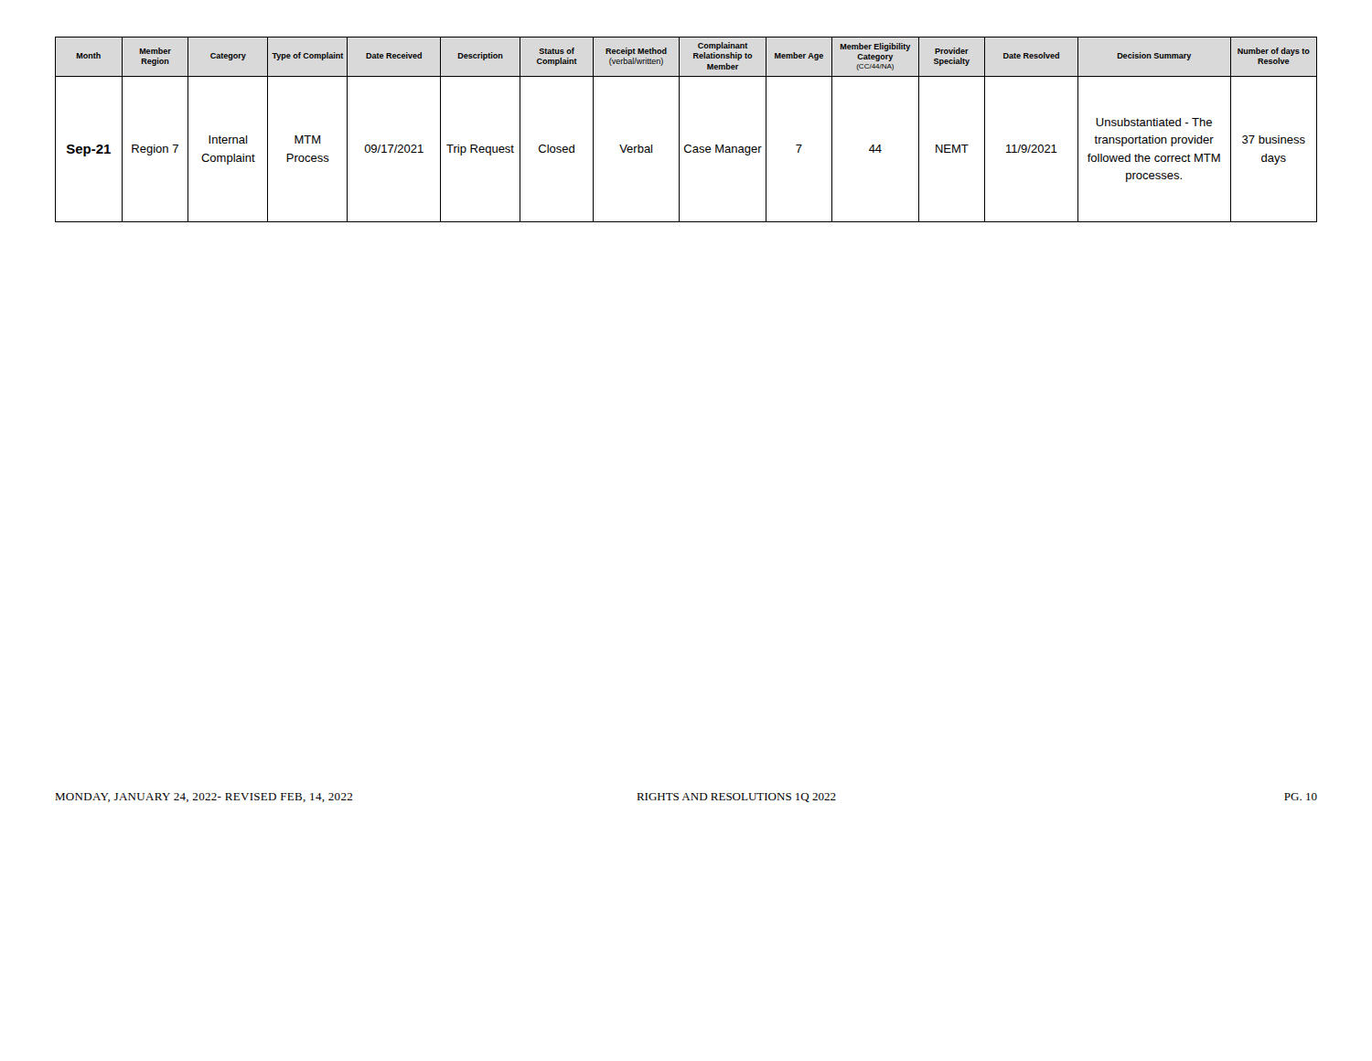| Month | Member Region | Category | Type of Complaint | Date Received | Description | Status of Complaint | Receipt Method (verbal/written) | Complainant Relationship to Member | Member Age | Member Eligibility Category (CC/44/NA) | Provider Specialty | Date Resolved | Decision Summary | Number of days to Resolve |
| --- | --- | --- | --- | --- | --- | --- | --- | --- | --- | --- | --- | --- | --- | --- |
| Sep-21 | Region 7 | Internal Complaint | MTM Process | 09/17/2021 | Trip Request | Closed | Verbal | Case Manager | 7 | 44 | NEMT | 11/9/2021 | Unsubstantiated - The transportation provider followed the correct MTM processes. | 37 business days |
MONDAY, JANUARY 24, 2022- REVISED FEB, 14, 2022 RIGHTS AND RESOLUTIONS 1Q 2022 PG. 10